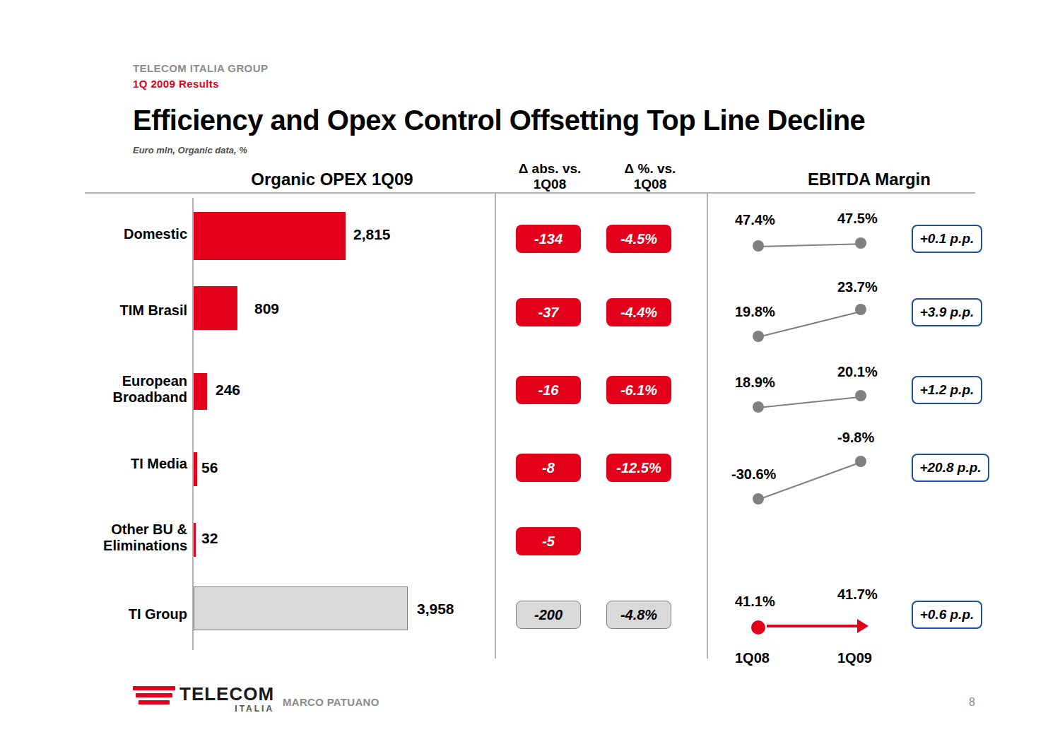TELECOM ITALIA GROUP
1Q 2009 Results
Efficiency and Opex Control Offsetting Top Line Decline
Euro mln, Organic data, %
Organic OPEX 1Q09
Δ abs. vs.
1Q08
Δ %. vs.
1Q08
EBITDA Margin
Domestic
TIM Brasil
European
Broadband
TI Media
Other BU &
Eliminations
TI Group
2,815
809
246
56
32
3,958
-134
-37
-16
-8
-5
-200
-4.5%
-4.4%
-6.1%
-12.5%
-4.8%
47.4%
47.5%
19.8%
23.7%
18.9%
20.1%
-30.6%
-9.8%
41.1%
41.7%
1Q08
1Q09
+0.1 p.p.
+3.9 p.p.
+1.2 p.p.
+20.8 p.p.
+0.6 p.p.
TELECOMITALIA
MARCO PATUANO
8